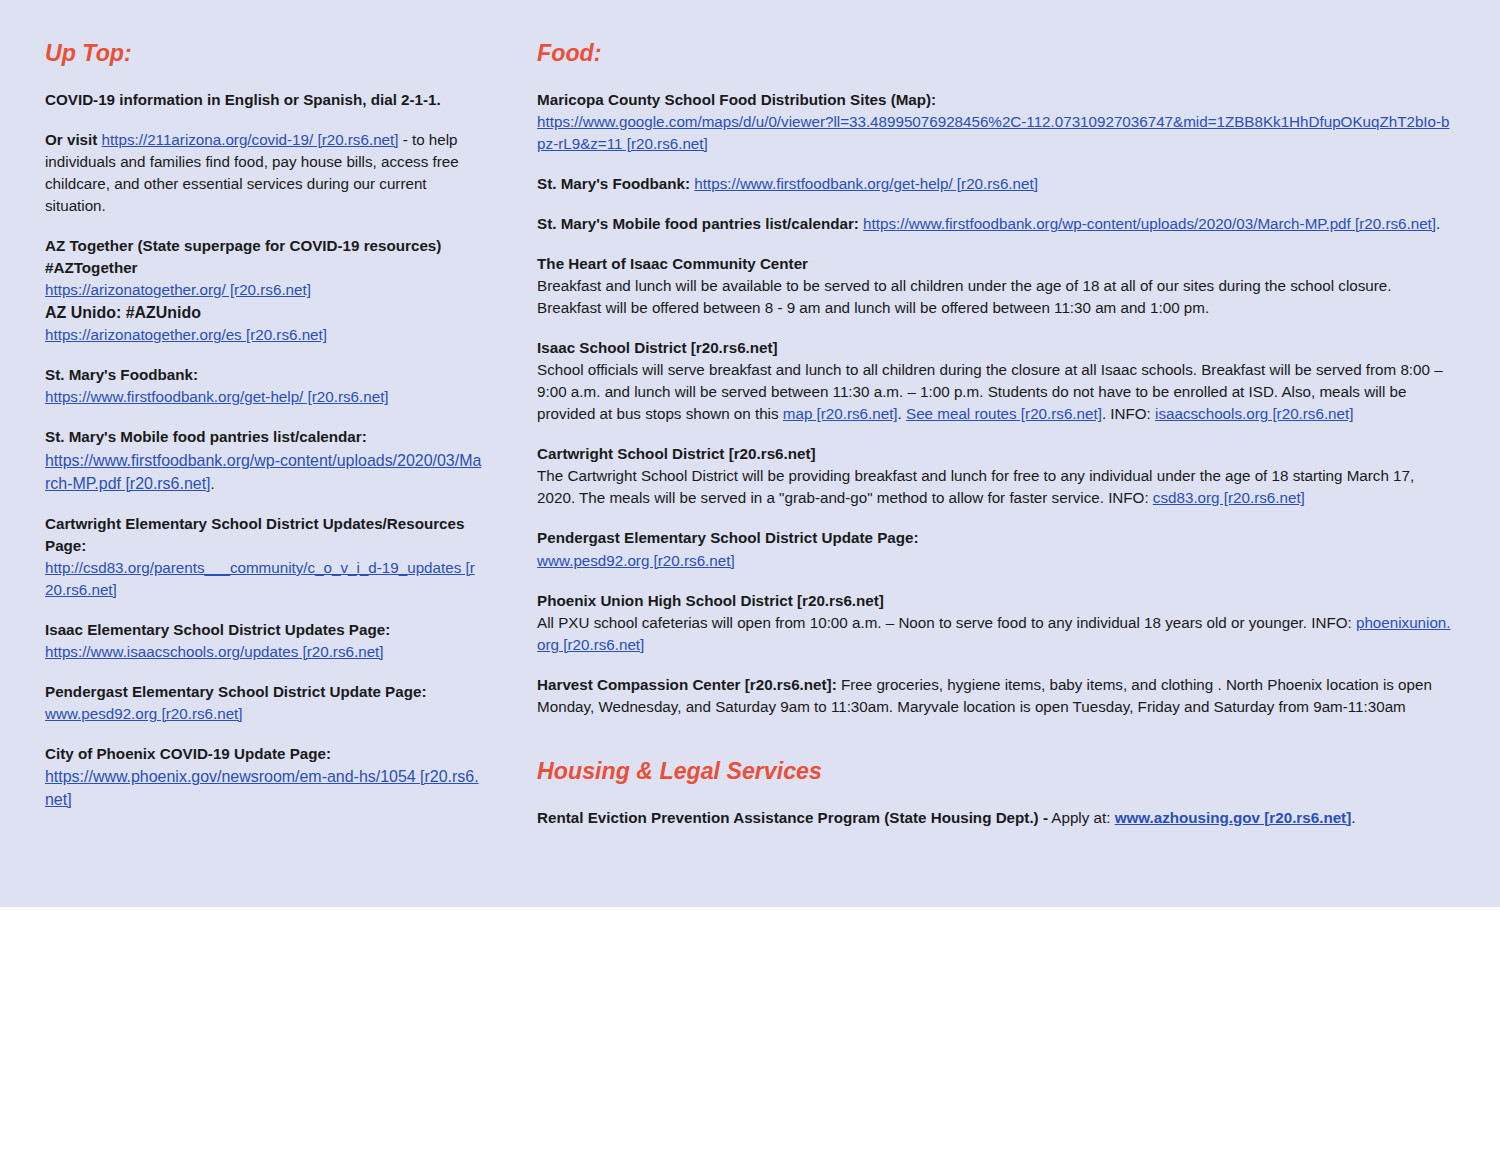Up Top:
COVID-19 information in English or Spanish, dial 2-1-1.
Or visit https://211arizona.org/covid-19/ [r20.rs6.net] - to help individuals and families find food, pay house bills, access free childcare, and other essential services during our current situation.
AZ Together (State superpage for COVID-19 resources) #AZTogether
https://arizonatogether.org/ [r20.rs6.net]
AZ Unido: #AZUnido
https://arizonatogether.org/es [r20.rs6.net]
St. Mary's Foodbank:
https://www.firstfoodbank.org/get-help/ [r20.rs6.net]
St. Mary's Mobile food pantries list/calendar:
https://www.firstfoodbank.org/wp-content/uploads/2020/03/March-MP.pdf [r20.rs6.net].
Cartwright Elementary School District Updates/Resources Page:
http://csd83.org/parents___community/c_o_v_i_d-19_updates [r20.rs6.net]
Isaac Elementary School District Updates Page:
https://www.isaacschools.org/updates [r20.rs6.net]
Pendergast Elementary School District Update Page:
www.pesd92.org [r20.rs6.net]
City of Phoenix COVID-19 Update Page:
https://www.phoenix.gov/newsroom/em-and-hs/1054 [r20.rs6.net]
Food:
Maricopa County School Food Distribution Sites (Map):
https://www.google.com/maps/d/u/0/viewer?ll=33.48995076928456%2C-112.07310927036747&mid=1ZBB8Kk1HhDfupOKuqZhT2bIo-bpz-rL9&z=11 [r20.rs6.net]
St. Mary's Foodbank: https://www.firstfoodbank.org/get-help/ [r20.rs6.net]
St. Mary's Mobile food pantries list/calendar: https://www.firstfoodbank.org/wp-content/uploads/2020/03/March-MP.pdf [r20.rs6.net].
The Heart of Isaac Community Center
Breakfast and lunch will be available to be served to all children under the age of 18 at all of our sites during the school closure. Breakfast will be offered between 8 - 9 am and lunch will be offered between 11:30 am and 1:00 pm.
Isaac School District [r20.rs6.net]
School officials will serve breakfast and lunch to all children during the closure at all Isaac schools. Breakfast will be served from 8:00 – 9:00 a.m. and lunch will be served between 11:30 a.m. – 1:00 p.m. Students do not have to be enrolled at ISD. Also, meals will be provided at bus stops shown on this map [r20.rs6.net]. See meal routes [r20.rs6.net]. INFO: isaacschools.org [r20.rs6.net]
Cartwright School District [r20.rs6.net]
The Cartwright School District will be providing breakfast and lunch for free to any individual under the age of 18 starting March 17, 2020. The meals will be served in a "grab-and-go" method to allow for faster service. INFO: csd83.org [r20.rs6.net]
Pendergast Elementary School District Update Page:
www.pesd92.org [r20.rs6.net]
Phoenix Union High School District [r20.rs6.net]
All PXU school cafeterias will open from 10:00 a.m. – Noon to serve food to any individual 18 years old or younger. INFO: phoenixunion.org [r20.rs6.net]
Harvest Compassion Center [r20.rs6.net]: Free groceries, hygiene items, baby items, and clothing . North Phoenix location is open Monday, Wednesday, and Saturday 9am to 11:30am. Maryvale location is open Tuesday, Friday and Saturday from 9am-11:30am
Housing & Legal Services
Rental Eviction Prevention Assistance Program (State Housing Dept.) - Apply at: www.azhousing.gov [r20.rs6.net].